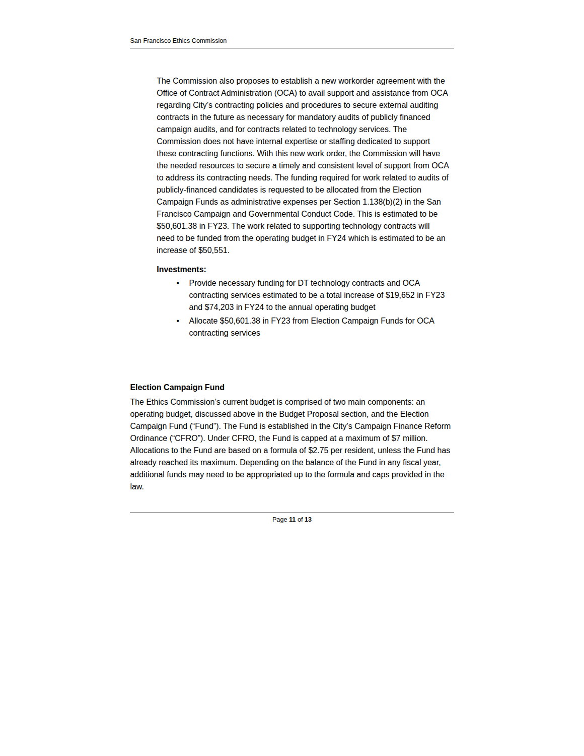San Francisco Ethics Commission
The Commission also proposes to establish a new workorder agreement with the Office of Contract Administration (OCA) to avail support and assistance from OCA regarding City’s contracting policies and procedures to secure external auditing contracts in the future as necessary for mandatory audits of publicly financed campaign audits, and for contracts related to technology services. The Commission does not have internal expertise or staffing dedicated to support these contracting functions. With this new work order, the Commission will have the needed resources to secure a timely and consistent level of support from OCA to address its contracting needs. The funding required for work related to audits of publicly-financed candidates is requested to be allocated from the Election Campaign Funds as administrative expenses per Section 1.138(b)(2) in the San Francisco Campaign and Governmental Conduct Code. This is estimated to be $50,601.38 in FY23. The work related to supporting technology contracts will need to be funded from the operating budget in FY24 which is estimated to be an increase of $50,551.
Investments:
Provide necessary funding for DT technology contracts and OCA contracting services estimated to be a total increase of $19,652 in FY23 and $74,203 in FY24 to the annual operating budget
Allocate $50,601.38 in FY23 from Election Campaign Funds for OCA contracting services
Election Campaign Fund
The Ethics Commission’s current budget is comprised of two main components: an operating budget, discussed above in the Budget Proposal section, and the Election Campaign Fund (“Fund”). The Fund is established in the City’s Campaign Finance Reform Ordinance (“CFRO”). Under CFRO, the Fund is capped at a maximum of $7 million. Allocations to the Fund are based on a formula of $2.75 per resident, unless the Fund has already reached its maximum. Depending on the balance of the Fund in any fiscal year, additional funds may need to be appropriated up to the formula and caps provided in the law.
Page 11 of 13